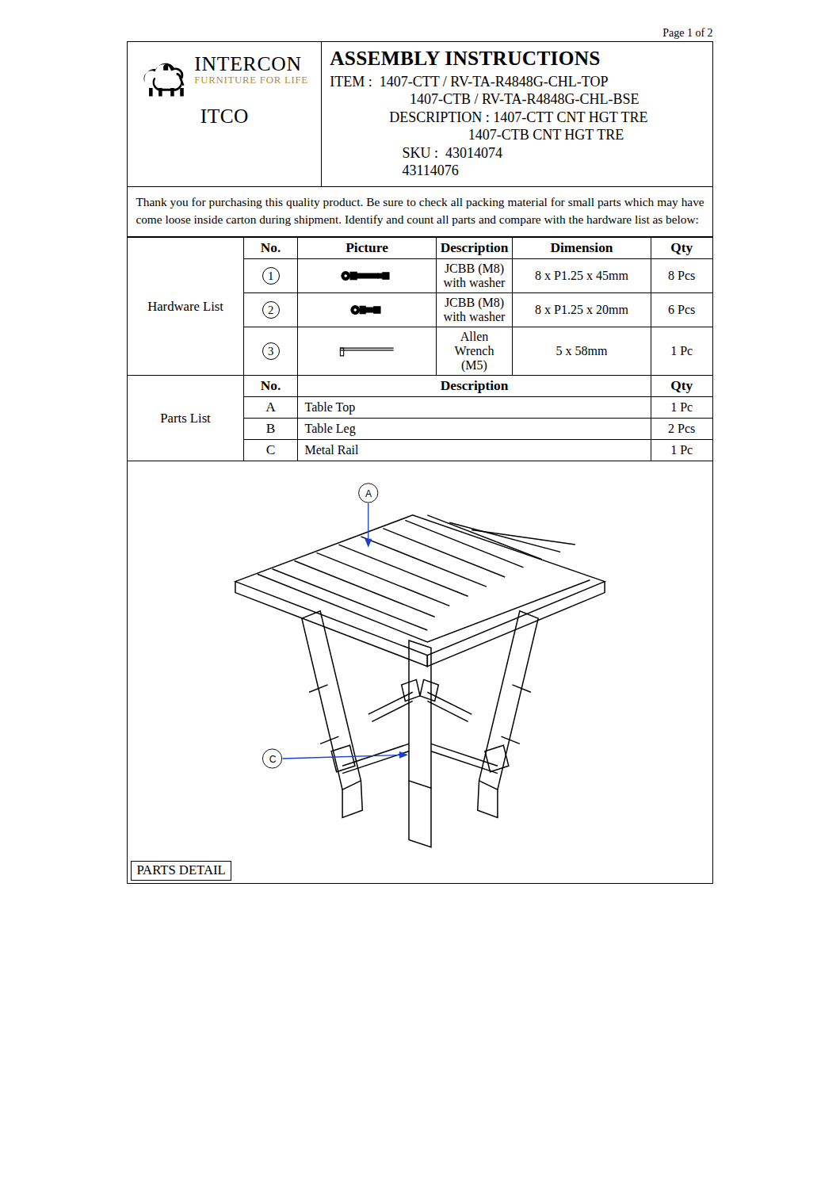Page 1 of 2
ITCO
ASSEMBLY INSTRUCTIONS
ITEM : 1407-CTT / RV-TA-R4848G-CHL-TOP
1407-CTB / RV-TA-R4848G-CHL-BSE
DESCRIPTION : 1407-CTT CNT HGT TRE
1407-CTB CNT HGT TRE
SKU : 43014074
43114076
Thank you for purchasing this quality product. Be sure to check all packing material for small parts which may have come loose inside carton during shipment. Identify and count all parts and compare with the hardware list as below:
| Hardware List | No. | Picture | Description | Dimension | Qty |
| 1 | | JCBB (M8) with washer | 8 x P1.25 x 45mm | 8 Pcs |
| 2 | | JCBB (M8) with washer | 8 x P1.25 x 20mm | 6 Pcs |
| 3 | | Allen Wrench (M5) | 5 x 58mm | 1 Pc |
| Parts List | No. | Description | Qty |
| A | Table Top | 1 Pc |
| B | Table Leg | 2 Pcs |
| C | Metal Rail | 1 Pc |
PARTS DETAIL